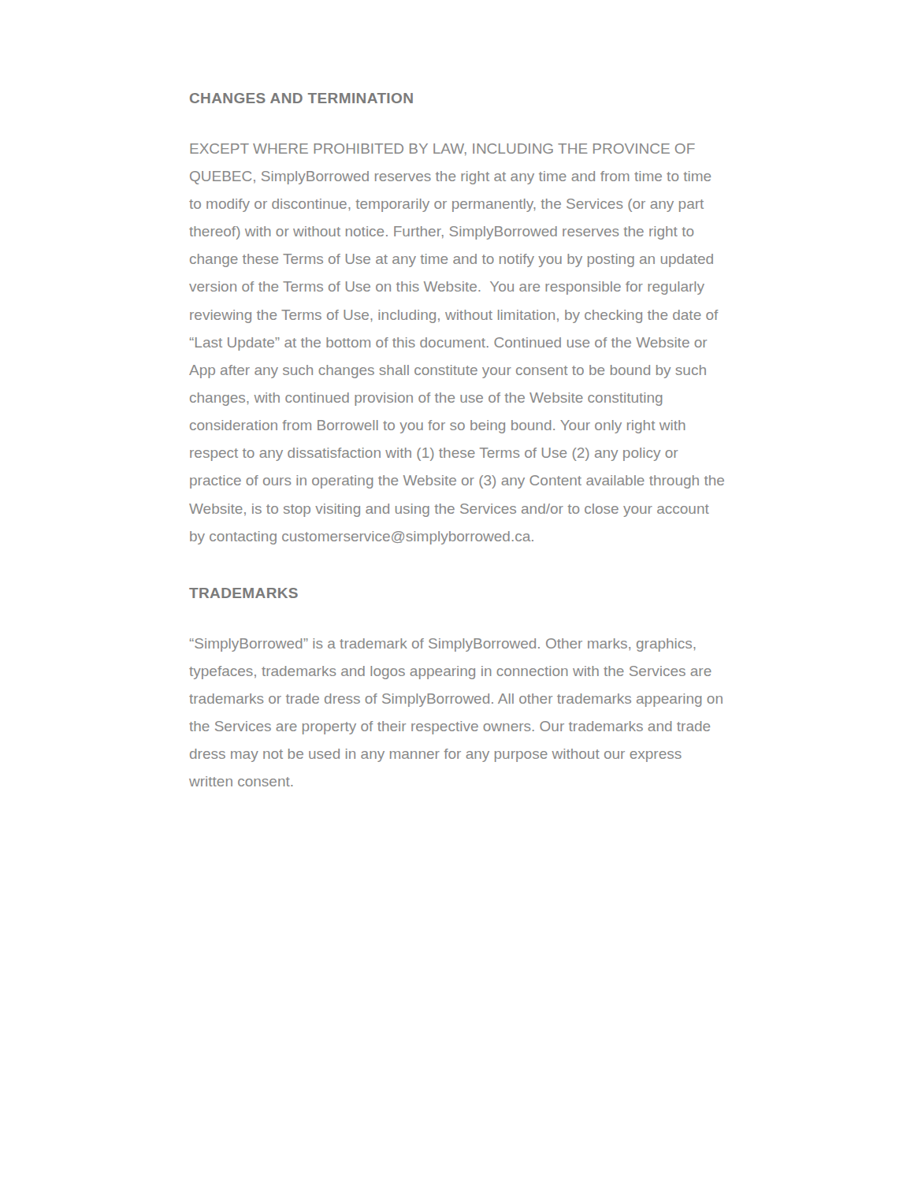CHANGES AND TERMINATION
EXCEPT WHERE PROHIBITED BY LAW, INCLUDING THE PROVINCE OF QUEBEC, SimplyBorrowed reserves the right at any time and from time to time to modify or discontinue, temporarily or permanently, the Services (or any part thereof) with or without notice. Further, SimplyBorrowed reserves the right to change these Terms of Use at any time and to notify you by posting an updated version of the Terms of Use on this Website. You are responsible for regularly reviewing the Terms of Use, including, without limitation, by checking the date of “Last Update” at the bottom of this document. Continued use of the Website or App after any such changes shall constitute your consent to be bound by such changes, with continued provision of the use of the Website constituting consideration from Borrowell to you for so being bound. Your only right with respect to any dissatisfaction with (1) these Terms of Use (2) any policy or practice of ours in operating the Website or (3) any Content available through the Website, is to stop visiting and using the Services and/or to close your account by contacting customerservice@simplyborrowed.ca.
TRADEMARKS
“SimplyBorrowed” is a trademark of SimplyBorrowed. Other marks, graphics, typefaces, trademarks and logos appearing in connection with the Services are trademarks or trade dress of SimplyBorrowed. All other trademarks appearing on the Services are property of their respective owners. Our trademarks and trade dress may not be used in any manner for any purpose without our express written consent.